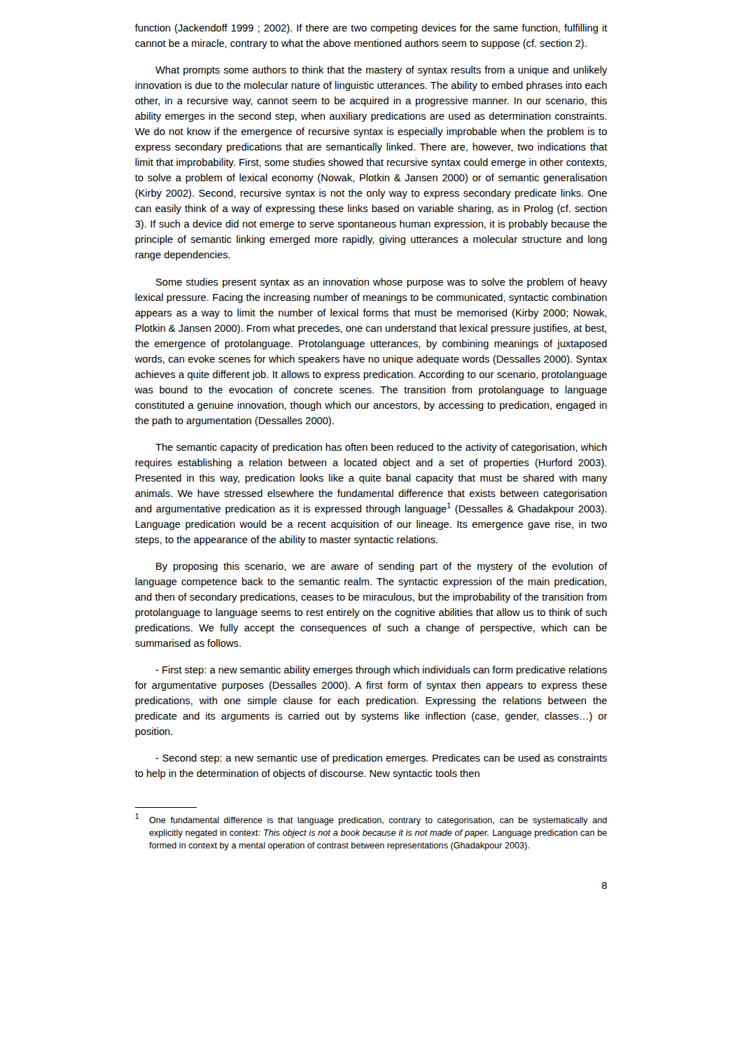function (Jackendoff 1999 ; 2002). If there are two competing devices for the same function, fulfilling it cannot be a miracle, contrary to what the above mentioned authors seem to suppose (cf. section 2).
What prompts some authors to think that the mastery of syntax results from a unique and unlikely innovation is due to the molecular nature of linguistic utterances. The ability to embed phrases into each other, in a recursive way, cannot seem to be acquired in a progressive manner. In our scenario, this ability emerges in the second step, when auxiliary predications are used as determination constraints. We do not know if the emergence of recursive syntax is especially improbable when the problem is to express secondary predications that are semantically linked. There are, however, two indications that limit that improbability. First, some studies showed that recursive syntax could emerge in other contexts, to solve a problem of lexical economy (Nowak, Plotkin & Jansen 2000) or of semantic generalisation (Kirby 2002). Second, recursive syntax is not the only way to express secondary predicate links. One can easily think of a way of expressing these links based on variable sharing, as in Prolog (cf. section 3). If such a device did not emerge to serve spontaneous human expression, it is probably because the principle of semantic linking emerged more rapidly, giving utterances a molecular structure and long range dependencies.
Some studies present syntax as an innovation whose purpose was to solve the problem of heavy lexical pressure. Facing the increasing number of meanings to be communicated, syntactic combination appears as a way to limit the number of lexical forms that must be memorised (Kirby 2000; Nowak, Plotkin & Jansen 2000). From what precedes, one can understand that lexical pressure justifies, at best, the emergence of protolanguage. Protolanguage utterances, by combining meanings of juxtaposed words, can evoke scenes for which speakers have no unique adequate words (Dessalles 2000). Syntax achieves a quite different job. It allows to express predication. According to our scenario, protolanguage was bound to the evocation of concrete scenes. The transition from protolanguage to language constituted a genuine innovation, though which our ancestors, by accessing to predication, engaged in the path to argumentation (Dessalles 2000).
The semantic capacity of predication has often been reduced to the activity of categorisation, which requires establishing a relation between a located object and a set of properties (Hurford 2003). Presented in this way, predication looks like a quite banal capacity that must be shared with many animals. We have stressed elsewhere the fundamental difference that exists between categorisation and argumentative predication as it is expressed through language1 (Dessalles & Ghadakpour 2003). Language predication would be a recent acquisition of our lineage. Its emergence gave rise, in two steps, to the appearance of the ability to master syntactic relations.
By proposing this scenario, we are aware of sending part of the mystery of the evolution of language competence back to the semantic realm. The syntactic expression of the main predication, and then of secondary predications, ceases to be miraculous, but the improbability of the transition from protolanguage to language seems to rest entirely on the cognitive abilities that allow us to think of such predications. We fully accept the consequences of such a change of perspective, which can be summarised as follows.
- First step: a new semantic ability emerges through which individuals can form predicative relations for argumentative purposes (Dessalles 2000). A first form of syntax then appears to express these predications, with one simple clause for each predication. Expressing the relations between the predicate and its arguments is carried out by systems like inflection (case, gender, classes…) or position.
- Second step: a new semantic use of predication emerges. Predicates can be used as constraints to help in the determination of objects of discourse. New syntactic tools then
1 One fundamental difference is that language predication, contrary to categorisation, can be systematically and explicitly negated in context: This object is not a book because it is not made of paper. Language predication can be formed in context by a mental operation of contrast between representations (Ghadakpour 2003).
8